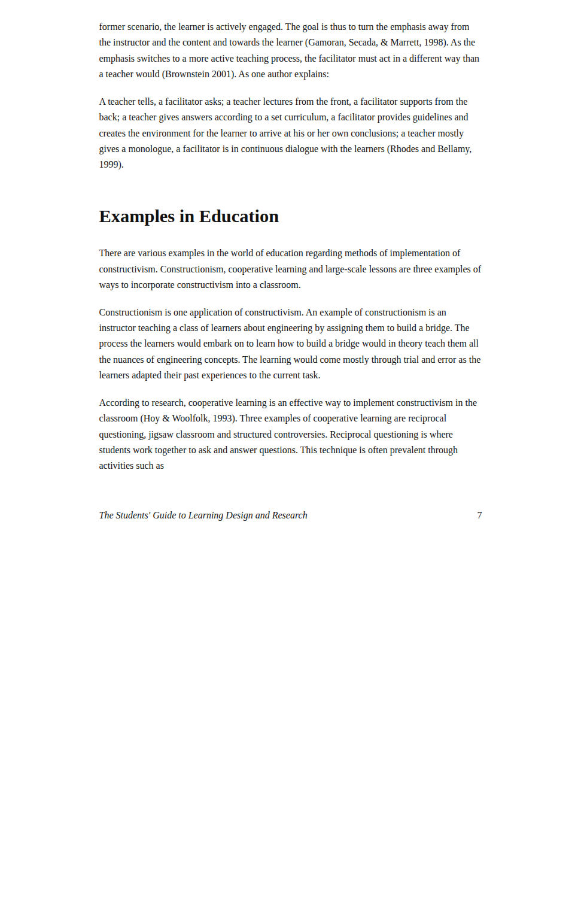former scenario, the learner is actively engaged. The goal is thus to turn the emphasis away from the instructor and the content and towards the learner (Gamoran, Secada, & Marrett, 1998). As the emphasis switches to a more active teaching process, the facilitator must act in a different way than a teacher would (Brownstein 2001). As one author explains:
A teacher tells, a facilitator asks; a teacher lectures from the front, a facilitator supports from the back; a teacher gives answers according to a set curriculum, a facilitator provides guidelines and creates the environment for the learner to arrive at his or her own conclusions; a teacher mostly gives a monologue, a facilitator is in continuous dialogue with the learners (Rhodes and Bellamy, 1999).
Examples in Education
There are various examples in the world of education regarding methods of implementation of constructivism. Constructionism, cooperative learning and large-scale lessons are three examples of ways to incorporate constructivism into a classroom.
Constructionism is one application of constructivism. An example of constructionism is an instructor teaching a class of learners about engineering by assigning them to build a bridge. The process the learners would embark on to learn how to build a bridge would in theory teach them all the nuances of engineering concepts. The learning would come mostly through trial and error as the learners adapted their past experiences to the current task.
According to research, cooperative learning is an effective way to implement constructivism in the classroom (Hoy & Woolfolk, 1993). Three examples of cooperative learning are reciprocal questioning, jigsaw classroom and structured controversies. Reciprocal questioning is where students work together to ask and answer questions. This technique is often prevalent through activities such as
The Students' Guide to Learning Design and Research 7